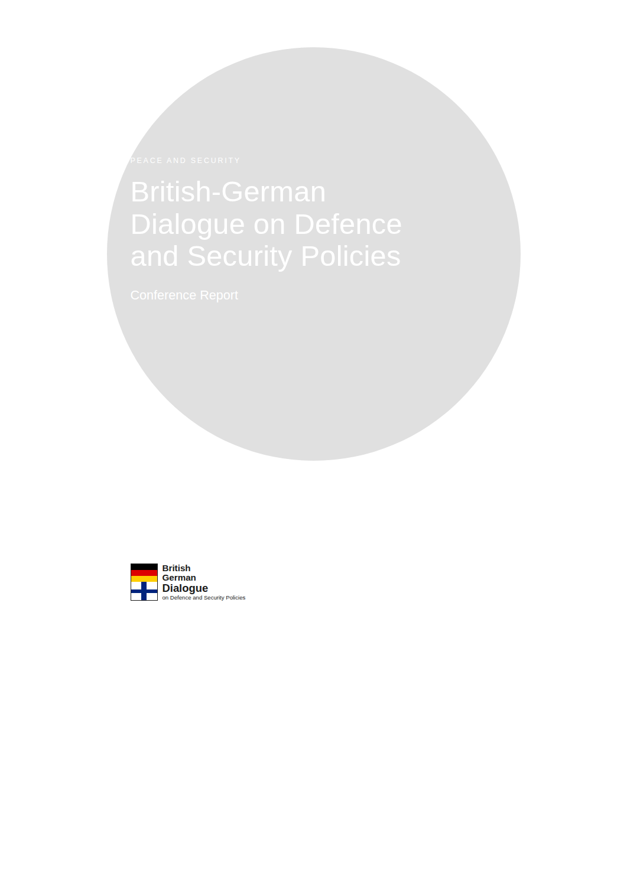Peace and Security
British-German Dialogue on Defence and Security Policies
Conference Report
British German Dialogue on Defence and Security Policies